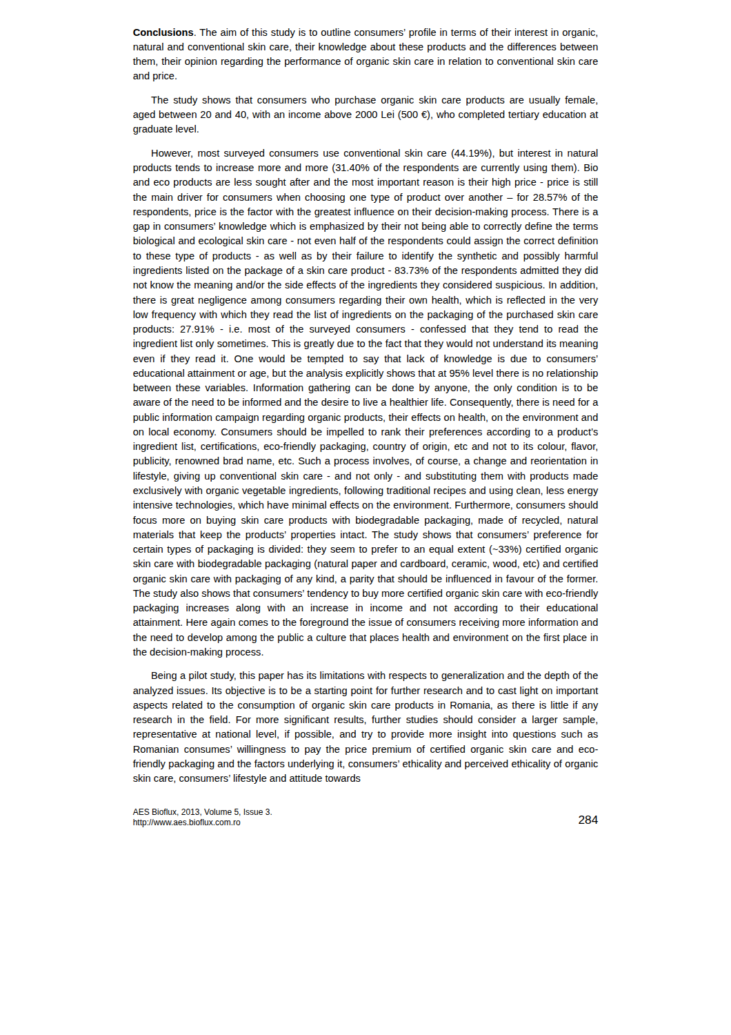Conclusions. The aim of this study is to outline consumers’ profile in terms of their interest in organic, natural and conventional skin care, their knowledge about these products and the differences between them, their opinion regarding the performance of organic skin care in relation to conventional skin care and price.
The study shows that consumers who purchase organic skin care products are usually female, aged between 20 and 40, with an income above 2000 Lei (500 €), who completed tertiary education at graduate level.
However, most surveyed consumers use conventional skin care (44.19%), but interest in natural products tends to increase more and more (31.40% of the respondents are currently using them). Bio and eco products are less sought after and the most important reason is their high price - price is still the main driver for consumers when choosing one type of product over another – for 28.57% of the respondents, price is the factor with the greatest influence on their decision-making process. There is a gap in consumers’ knowledge which is emphasized by their not being able to correctly define the terms biological and ecological skin care - not even half of the respondents could assign the correct definition to these type of products - as well as by their failure to identify the synthetic and possibly harmful ingredients listed on the package of a skin care product - 83.73% of the respondents admitted they did not know the meaning and/or the side effects of the ingredients they considered suspicious. In addition, there is great negligence among consumers regarding their own health, which is reflected in the very low frequency with which they read the list of ingredients on the packaging of the purchased skin care products: 27.91% - i.e. most of the surveyed consumers - confessed that they tend to read the ingredient list only sometimes. This is greatly due to the fact that they would not understand its meaning even if they read it. One would be tempted to say that lack of knowledge is due to consumers’ educational attainment or age, but the analysis explicitly shows that at 95% level there is no relationship between these variables. Information gathering can be done by anyone, the only condition is to be aware of the need to be informed and the desire to live a healthier life. Consequently, there is need for a public information campaign regarding organic products, their effects on health, on the environment and on local economy. Consumers should be impelled to rank their preferences according to a product’s ingredient list, certifications, eco-friendly packaging, country of origin, etc and not to its colour, flavor, publicity, renowned brad name, etc. Such a process involves, of course, a change and reorientation in lifestyle, giving up conventional skin care - and not only - and substituting them with products made exclusively with organic vegetable ingredients, following traditional recipes and using clean, less energy intensive technologies, which have minimal effects on the environment. Furthermore, consumers should focus more on buying skin care products with biodegradable packaging, made of recycled, natural materials that keep the products’ properties intact. The study shows that consumers’ preference for certain types of packaging is divided: they seem to prefer to an equal extent (~33%) certified organic skin care with biodegradable packaging (natural paper and cardboard, ceramic, wood, etc) and certified organic skin care with packaging of any kind, a parity that should be influenced in favour of the former. The study also shows that consumers’ tendency to buy more certified organic skin care with eco-friendly packaging increases along with an increase in income and not according to their educational attainment. Here again comes to the foreground the issue of consumers receiving more information and the need to develop among the public a culture that places health and environment on the first place in the decision-making process.
Being a pilot study, this paper has its limitations with respects to generalization and the depth of the analyzed issues. Its objective is to be a starting point for further research and to cast light on important aspects related to the consumption of organic skin care products in Romania, as there is little if any research in the field. For more significant results, further studies should consider a larger sample, representative at national level, if possible, and try to provide more insight into questions such as Romanian consumes’ willingness to pay the price premium of certified organic skin care and eco-friendly packaging and the factors underlying it, consumers’ ethicality and perceived ethicality of organic skin care, consumers’ lifestyle and attitude towards
AES Bioflux, 2013, Volume 5, Issue 3.
http://www.aes.bioflux.com.ro
284